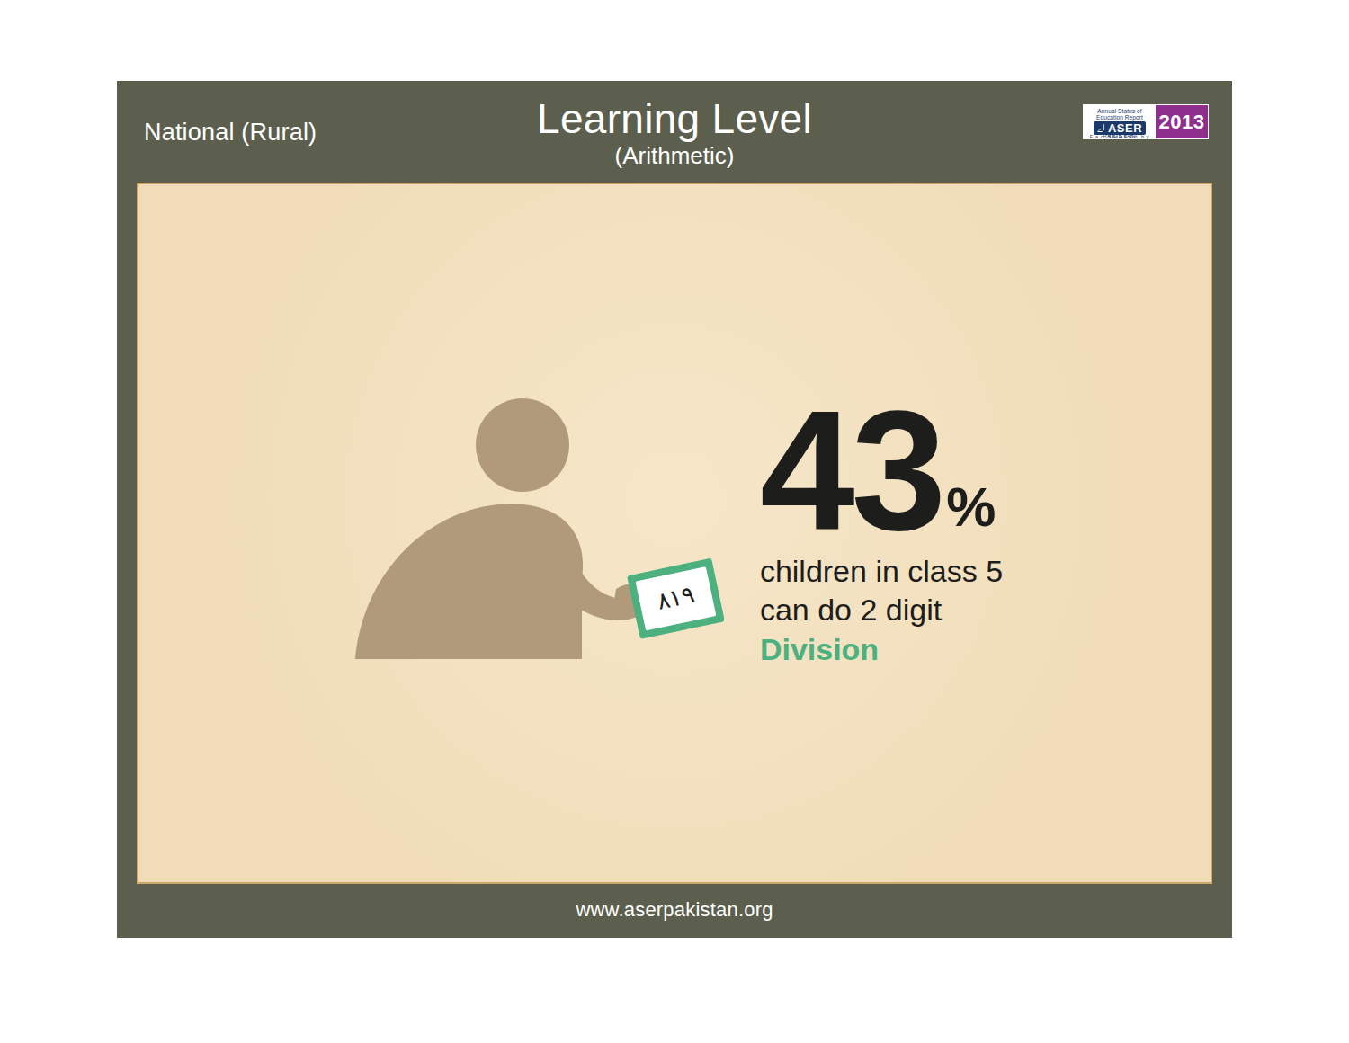National (Rural)
Learning Level
(Arithmetic)
Annual Status of Education Report اے ASER PAKISTAN F a c i l i t a t e d b y S A F E D
2013
٨١٩
43%
children in class 5
can do 2 digit Division
www.aserpakistan.org